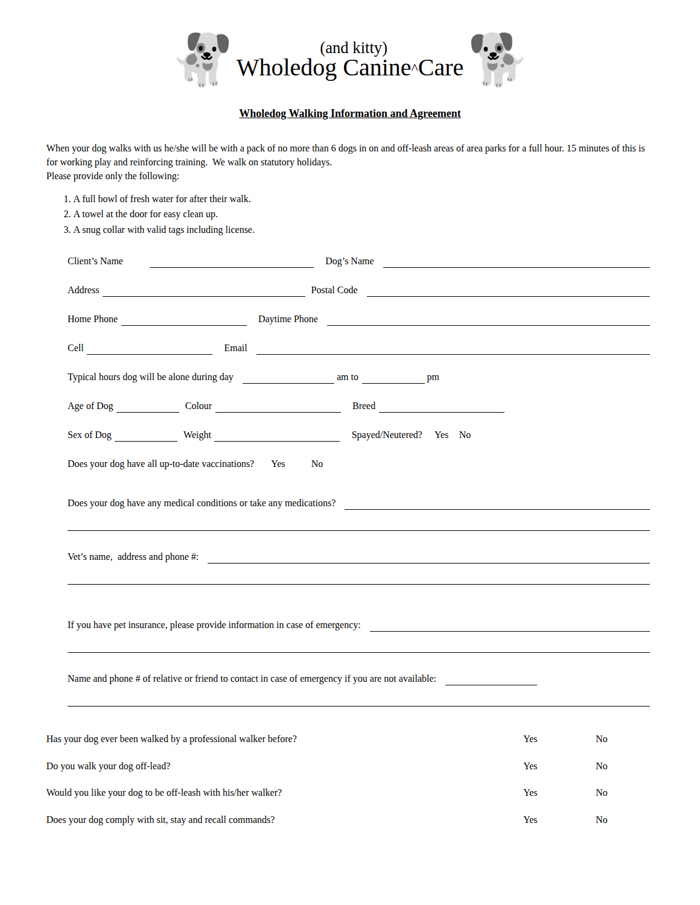🐕 (and kitty) Wholedog Canine^Care 🐕
Wholedog Walking Information and Agreement
When your dog walks with us he/she will be with a pack of no more than 6 dogs in on and off-leash areas of area parks for a full hour. 15 minutes of this is for working play and reinforcing training. We walk on statutory holidays.
Please provide only the following:
A full bowl of fresh water for after their walk.
A towel at the door for easy clean up.
A snug collar with valid tags including license.
Client’s Name Dog’s Name
Address Postal Code
Home Phone Daytime Phone
Cell Email
Typical hours dog will be alone during day am to pm
Age of Dog Colour Breed
Sex of Dog Weight Spayed/Neutered? Yes No
Does your dog have all up-to-date vaccinations? Yes No
Does your dog have any medical conditions or take any medications?
Vet’s name, address and phone #:
If you have pet insurance, please provide information in case of emergency:
Name and phone # of relative or friend to contact in case of emergency if you are not available:
Has your dog ever been walked by a professional walker before? Yes No
Do you walk your dog off-lead? Yes No
Would you like your dog to be off-leash with his/her walker? Yes No
Does your dog comply with sit, stay and recall commands? Yes No